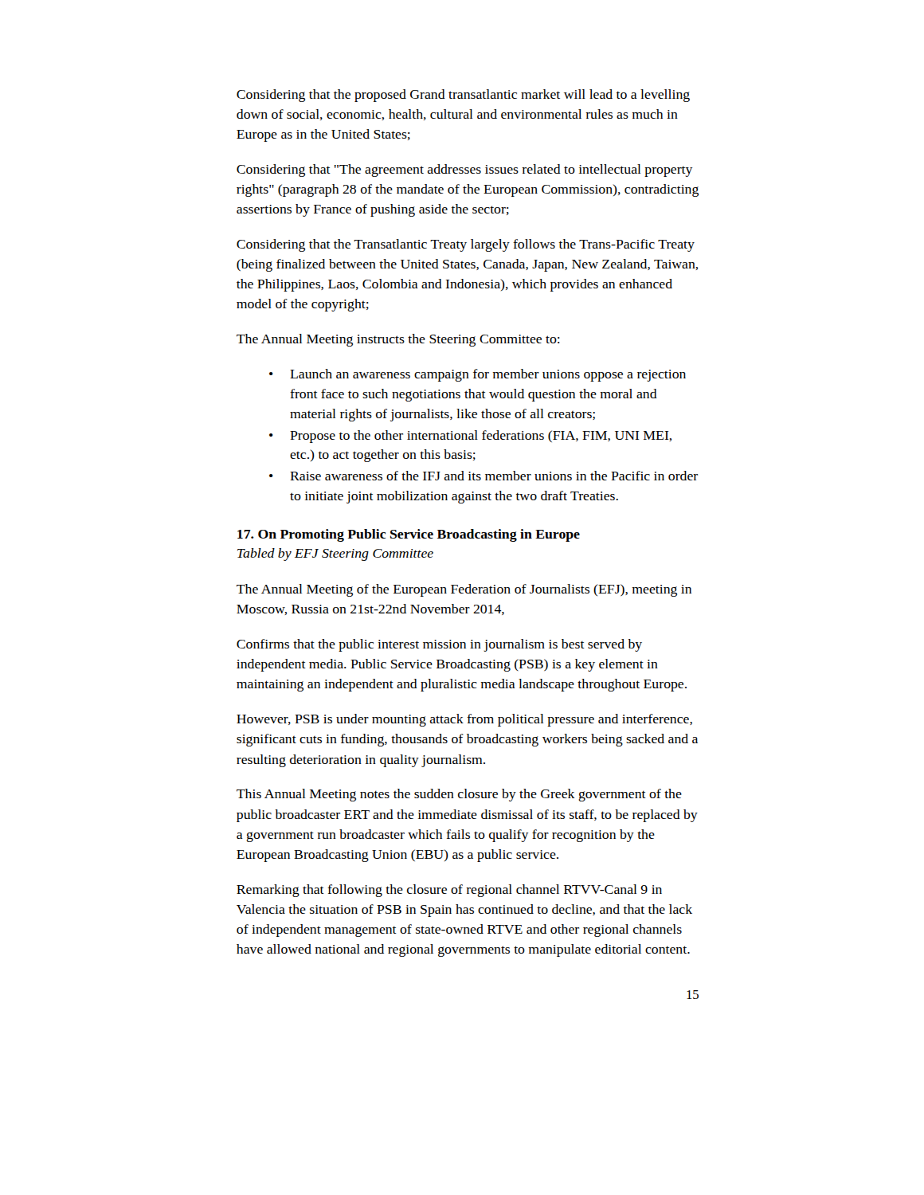Considering that the proposed Grand transatlantic market will lead to a levelling down of social, economic, health, cultural and environmental rules as much in Europe as in the United States;
Considering that "The agreement addresses issues related to intellectual property rights" (paragraph 28 of the mandate of the European Commission), contradicting assertions by France of pushing aside the sector;
Considering that the Transatlantic Treaty largely follows the Trans-Pacific Treaty (being finalized between the United States, Canada, Japan, New Zealand, Taiwan, the Philippines, Laos, Colombia and Indonesia), which provides an enhanced model of the copyright;
The Annual Meeting instructs the Steering Committee to:
Launch an awareness campaign for member unions oppose a rejection front face to such negotiations that would question the moral and material rights of journalists, like those of all creators;
Propose to the other international federations (FIA, FIM, UNI MEI, etc.) to act together on this basis;
Raise awareness of the IFJ and its member unions in the Pacific in order to initiate joint mobilization against the two draft Treaties.
17. On Promoting Public Service Broadcasting in Europe
Tabled by EFJ Steering Committee
The Annual Meeting of the European Federation of Journalists (EFJ), meeting in Moscow, Russia on 21st-22nd November 2014,
Confirms that the public interest mission in journalism is best served by independent media. Public Service Broadcasting (PSB) is a key element in maintaining an independent and pluralistic media landscape throughout Europe.
However, PSB is under mounting attack from political pressure and interference, significant cuts in funding, thousands of broadcasting workers being sacked and a resulting deterioration in quality journalism.
This Annual Meeting notes the sudden closure by the Greek government of the public broadcaster ERT and the immediate dismissal of its staff, to be replaced by a government run broadcaster which fails to qualify for recognition by the European Broadcasting Union (EBU) as a public service.
Remarking that following the closure of regional channel RTVV-Canal 9 in Valencia the situation of PSB in Spain has continued to decline, and that the lack of independent management of state-owned RTVE and other regional channels have allowed national and regional governments to manipulate editorial content.
15